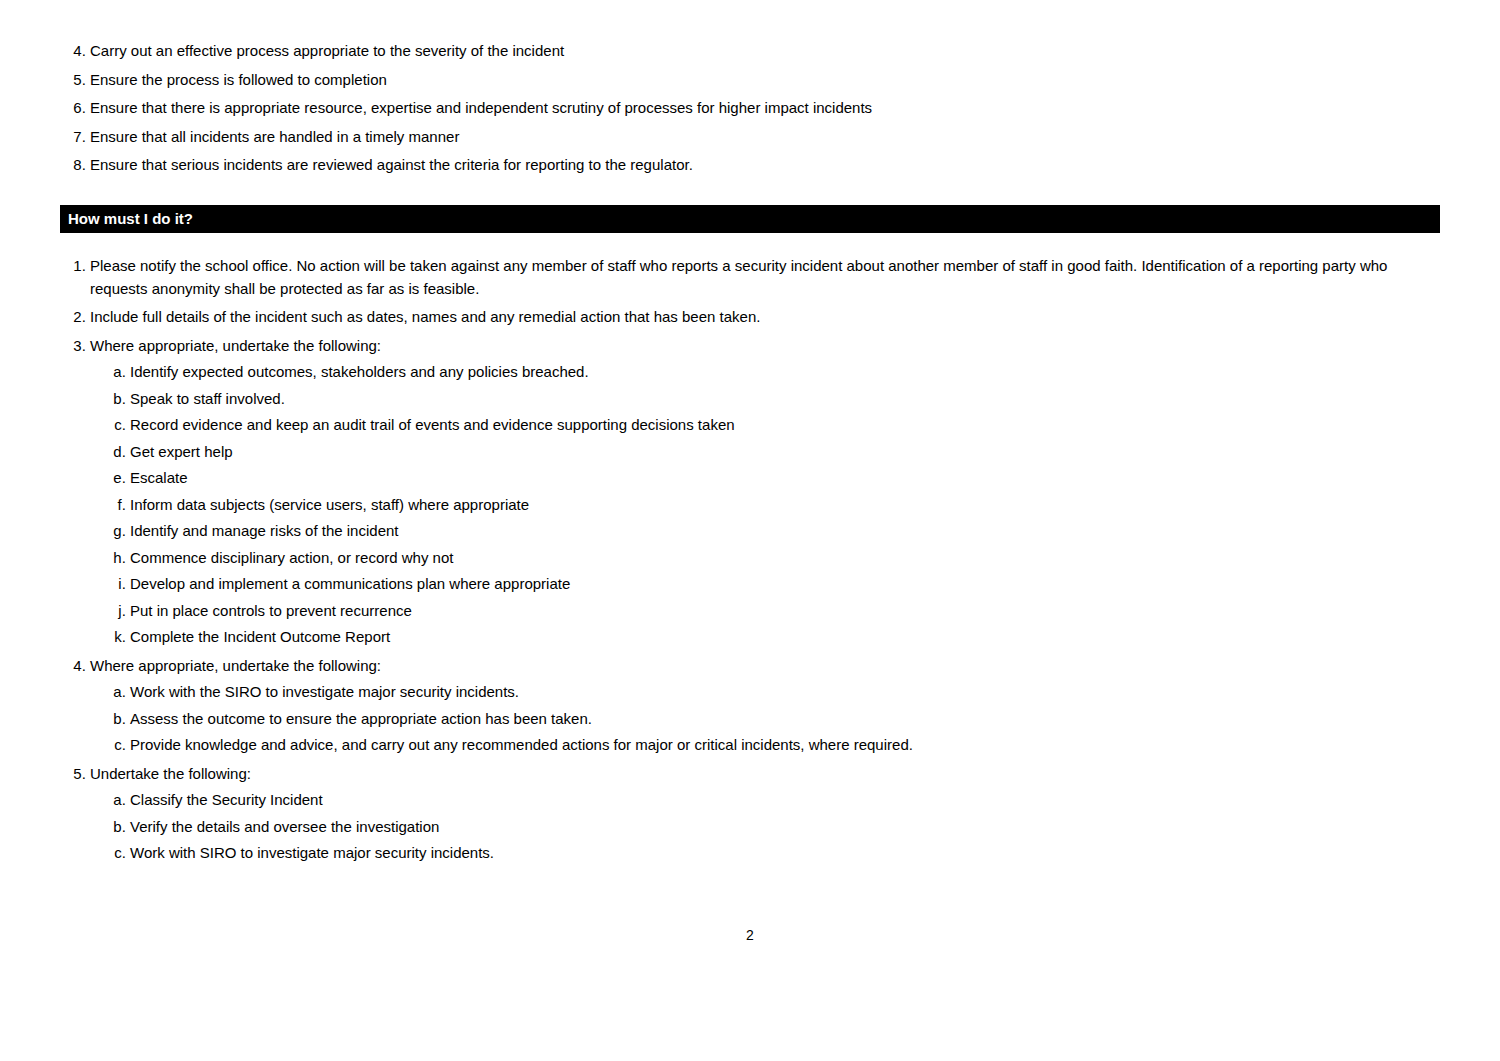Carry out an effective process appropriate to the severity of the incident
Ensure the process is followed to completion
Ensure that there is appropriate resource, expertise and independent scrutiny of processes for higher impact incidents
Ensure that all incidents are handled in a timely manner
Ensure that serious incidents are reviewed against the criteria for reporting to the regulator.
How must I do it?
Please notify the school office. No action will be taken against any member of staff who reports a security incident about another member of staff in good faith. Identification of a reporting party who requests anonymity shall be protected as far as is feasible.
Include full details of the incident such as dates, names and any remedial action that has been taken.
Where appropriate, undertake the following:
Identify expected outcomes, stakeholders and any policies breached.
Speak to staff involved.
Record evidence and keep an audit trail of events and evidence supporting decisions taken
Get expert help
Escalate
Inform data subjects (service users, staff) where appropriate
Identify and manage risks of the incident
Commence disciplinary action, or record why not
Develop and implement a communications plan where appropriate
Put in place controls to prevent recurrence
Complete the Incident Outcome Report
Where appropriate, undertake the following:
Work with the SIRO to investigate major security incidents.
Assess the outcome to ensure the appropriate action has been taken.
Provide knowledge and advice, and carry out any recommended actions for major or critical incidents, where required.
Undertake the following:
Classify the Security Incident
Verify the details and oversee the investigation
Work with SIRO to investigate major security incidents.
2